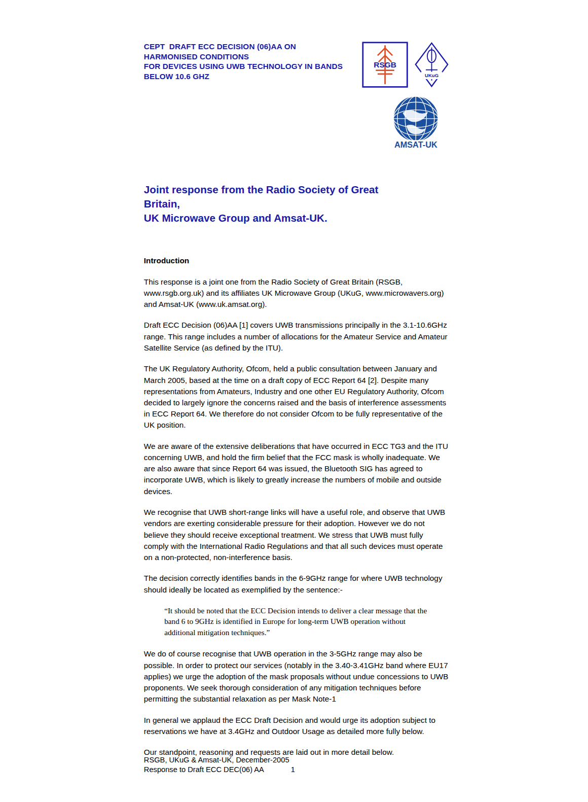CEPT DRAFT ECC DECISION (06)AA ON HARMONISED CONDITIONS
FOR DEVICES USING UWB TECHNOLOGY IN BANDS BELOW 10.6 GHZ
RSGB
UKuG
AMSAT-UK
Joint response from the Radio Society of Great Britain,
UK Microwave Group and Amsat-UK.
Introduction
This response is a joint one from the Radio Society of Great Britain (RSGB, www.rsgb.org.uk) and its affiliates UK Microwave Group (UKuG, www.microwavers.org) and Amsat-UK (www.uk.amsat.org).
Draft ECC Decision (06)AA [1] covers UWB transmissions principally in the 3.1-10.6GHz range. This range includes a number of allocations for the Amateur Service and Amateur Satellite Service (as defined by the ITU).
The UK Regulatory Authority, Ofcom, held a public consultation between January and March 2005, based at the time on a draft copy of ECC Report 64 [2]. Despite many representations from Amateurs, Industry and one other EU Regulatory Authority, Ofcom decided to largely ignore the concerns raised and the basis of interference assessments in ECC Report 64. We therefore do not consider Ofcom to be fully representative of the UK position.
We are aware of the extensive deliberations that have occurred in ECC TG3 and the ITU concerning UWB, and hold the firm belief that the FCC mask is wholly inadequate. We are also aware that since Report 64 was issued, the Bluetooth SIG has agreed to incorporate UWB, which is likely to greatly increase the numbers of mobile and outside devices.
We recognise that UWB short-range links will have a useful role, and observe that UWB vendors are exerting considerable pressure for their adoption. However we do not believe they should receive exceptional treatment. We stress that UWB must fully comply with the International Radio Regulations and that all such devices must operate on a non-protected, non-interference basis.
The decision correctly identifies bands in the 6-9GHz range for where UWB technology should ideally be located as exemplified by the sentence:-
“It should be noted that the ECC Decision intends to deliver a clear message that the band 6 to 9GHz is identified in Europe for long-term UWB operation without additional mitigation techniques.”
We do of course recognise that UWB operation in the 3-5GHz range may also be possible. In order to protect our services (notably in the 3.40-3.41GHz band where EU17 applies) we urge the adoption of the mask proposals without undue concessions to UWB proponents. We seek thorough consideration of any mitigation techniques before permitting the substantial relaxation as per Mask Note-1
In general we applaud the ECC Draft Decision and would urge its adoption subject to reservations we have at 3.4GHz and Outdoor Usage as detailed more fully below.
Our standpoint, reasoning and requests are laid out in more detail below.
RSGB, UKuG & Amsat-UK, December-2005
Response to Draft ECC DEC(06) AA 1